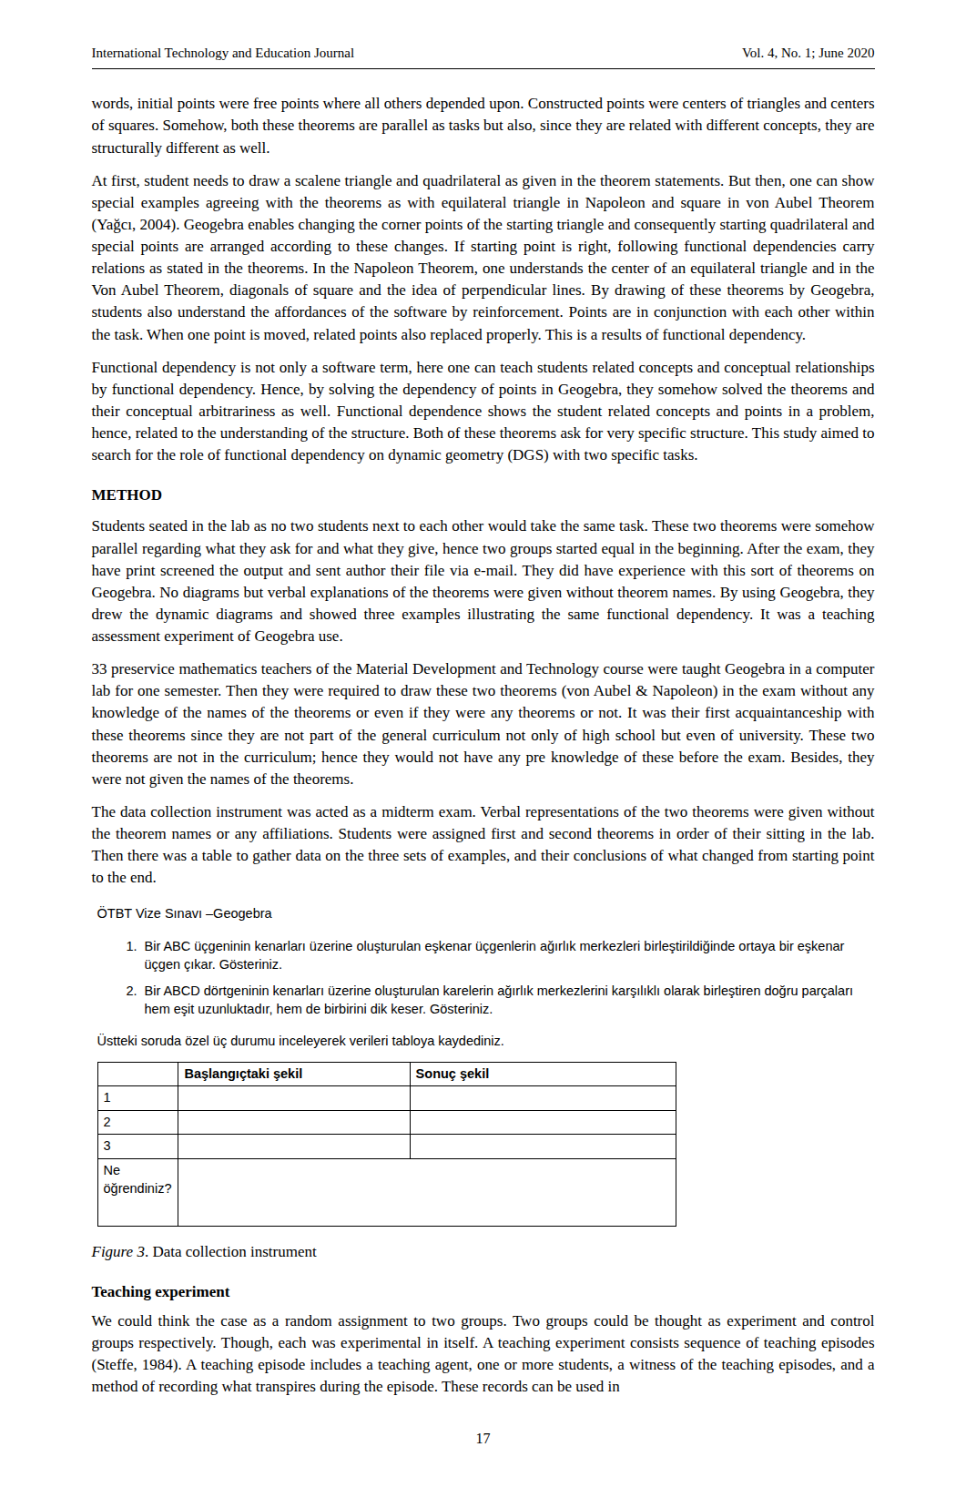International Technology and Education Journal Vol. 4, No. 1; June 2020
words, initial points were free points where all others depended upon. Constructed points were centers of triangles and centers of squares. Somehow, both these theorems are parallel as tasks but also, since they are related with different concepts, they are structurally different as well.
At first, student needs to draw a scalene triangle and quadrilateral as given in the theorem statements. But then, one can show special examples agreeing with the theorems as with equilateral triangle in Napoleon and square in von Aubel Theorem (Yağcı, 2004). Geogebra enables changing the corner points of the starting triangle and consequently starting quadrilateral and special points are arranged according to these changes. If starting point is right, following functional dependencies carry relations as stated in the theorems. In the Napoleon Theorem, one understands the center of an equilateral triangle and in the Von Aubel Theorem, diagonals of square and the idea of perpendicular lines. By drawing of these theorems by Geogebra, students also understand the affordances of the software by reinforcement. Points are in conjunction with each other within the task. When one point is moved, related points also replaced properly. This is a results of functional dependency.
Functional dependency is not only a software term, here one can teach students related concepts and conceptual relationships by functional dependency. Hence, by solving the dependency of points in Geogebra, they somehow solved the theorems and their conceptual arbitrariness as well. Functional dependence shows the student related concepts and points in a problem, hence, related to the understanding of the structure. Both of these theorems ask for very specific structure. This study aimed to search for the role of functional dependency on dynamic geometry (DGS) with two specific tasks.
Method
Students seated in the lab as no two students next to each other would take the same task. These two theorems were somehow parallel regarding what they ask for and what they give, hence two groups started equal in the beginning. After the exam, they have print screened the output and sent author their file via e-mail. They did have experience with this sort of theorems on Geogebra. No diagrams but verbal explanations of the theorems were given without theorem names. By using Geogebra, they drew the dynamic diagrams and showed three examples illustrating the same functional dependency. It was a teaching assessment experiment of Geogebra use.
33 preservice mathematics teachers of the Material Development and Technology course were taught Geogebra in a computer lab for one semester. Then they were required to draw these two theorems (von Aubel & Napoleon) in the exam without any knowledge of the names of the theorems or even if they were any theorems or not. It was their first acquaintanceship with these theorems since they are not part of the general curriculum not only of high school but even of university. These two theorems are not in the curriculum; hence they would not have any pre knowledge of these before the exam. Besides, they were not given the names of the theorems.
The data collection instrument was acted as a midterm exam. Verbal representations of the two theorems were given without the theorem names or any affiliations. Students were assigned first and second theorems in order of their sitting in the lab. Then there was a table to gather data on the three sets of examples, and their conclusions of what changed from starting point to the end.
ÖTBT Vize Sınavı –Geogebra
Bir ABC üçgeninin kenarları üzerine oluşturulan eşkenar üçgenlerin ağırlık merkezleri birleştirildiğinde ortaya bir eşkenar üçgen çıkar. Gösteriniz.
Bir ABCD dörtgeninin kenarları üzerine oluşturulan karelerin ağırlık merkezlerini karşılıklı olarak birleştiren doğru parçaları hem eşit uzunluktadır, hem de birbirini dik keser. Gösteriniz.
Üstteki soruda özel üç durumu inceleyerek verileri tabloya kaydediniz.
| | Başlangıçtaki şekil | Sonuç şekil |
| --- | --- | --- |
| 1 | | |
| 2 | | |
| 3 | | |
| Ne öğrendiniz? | |
Figure 3. Data collection instrument
Teaching experiment
We could think the case as a random assignment to two groups. Two groups could be thought as experiment and control groups respectively. Though, each was experimental in itself. A teaching experiment consists sequence of teaching episodes (Steffe, 1984). A teaching episode includes a teaching agent, one or more students, a witness of the teaching episodes, and a method of recording what transpires during the episode. These records can be used in
17